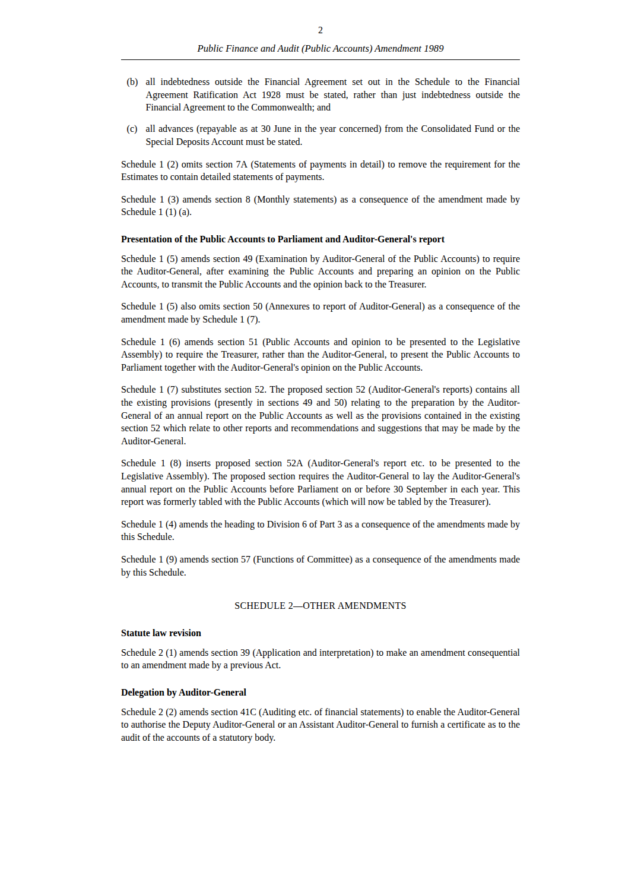2
Public Finance and Audit (Public Accounts) Amendment 1989
(b) all indebtedness outside the Financial Agreement set out in the Schedule to the Financial Agreement Ratification Act 1928 must be stated, rather than just indebtedness outside the Financial Agreement to the Commonwealth; and
(c) all advances (repayable as at 30 June in the year concerned) from the Consolidated Fund or the Special Deposits Account must be stated.
Schedule 1 (2) omits section 7A (Statements of payments in detail) to remove the requirement for the Estimates to contain detailed statements of payments.
Schedule 1 (3) amends section 8 (Monthly statements) as a consequence of the amendment made by Schedule 1 (1) (a).
Presentation of the Public Accounts to Parliament and Auditor-General's report
Schedule 1 (5) amends section 49 (Examination by Auditor-General of the Public Accounts) to require the Auditor-General, after examining the Public Accounts and preparing an opinion on the Public Accounts, to transmit the Public Accounts and the opinion back to the Treasurer.
Schedule 1 (5) also omits section 50 (Annexures to report of Auditor-General) as a consequence of the amendment made by Schedule 1 (7).
Schedule 1 (6) amends section 51 (Public Accounts and opinion to be presented to the Legislative Assembly) to require the Treasurer, rather than the Auditor-General, to present the Public Accounts to Parliament together with the Auditor-General's opinion on the Public Accounts.
Schedule 1 (7) substitutes section 52. The proposed section 52 (Auditor-General's reports) contains all the existing provisions (presently in sections 49 and 50) relating to the preparation by the Auditor-General of an annual report on the Public Accounts as well as the provisions contained in the existing section 52 which relate to other reports and recommendations and suggestions that may be made by the Auditor-General.
Schedule 1 (8) inserts proposed section 52A (Auditor-General's report etc. to be presented to the Legislative Assembly). The proposed section requires the Auditor-General to lay the Auditor-General's annual report on the Public Accounts before Parliament on or before 30 September in each year. This report was formerly tabled with the Public Accounts (which will now be tabled by the Treasurer).
Schedule 1 (4) amends the heading to Division 6 of Part 3 as a consequence of the amendments made by this Schedule.
Schedule 1 (9) amends section 57 (Functions of Committee) as a consequence of the amendments made by this Schedule.
SCHEDULE 2—OTHER AMENDMENTS
Statute law revision
Schedule 2 (1) amends section 39 (Application and interpretation) to make an amendment consequential to an amendment made by a previous Act.
Delegation by Auditor-General
Schedule 2 (2) amends section 41C (Auditing etc. of financial statements) to enable the Auditor-General to authorise the Deputy Auditor-General or an Assistant Auditor-General to furnish a certificate as to the audit of the accounts of a statutory body.